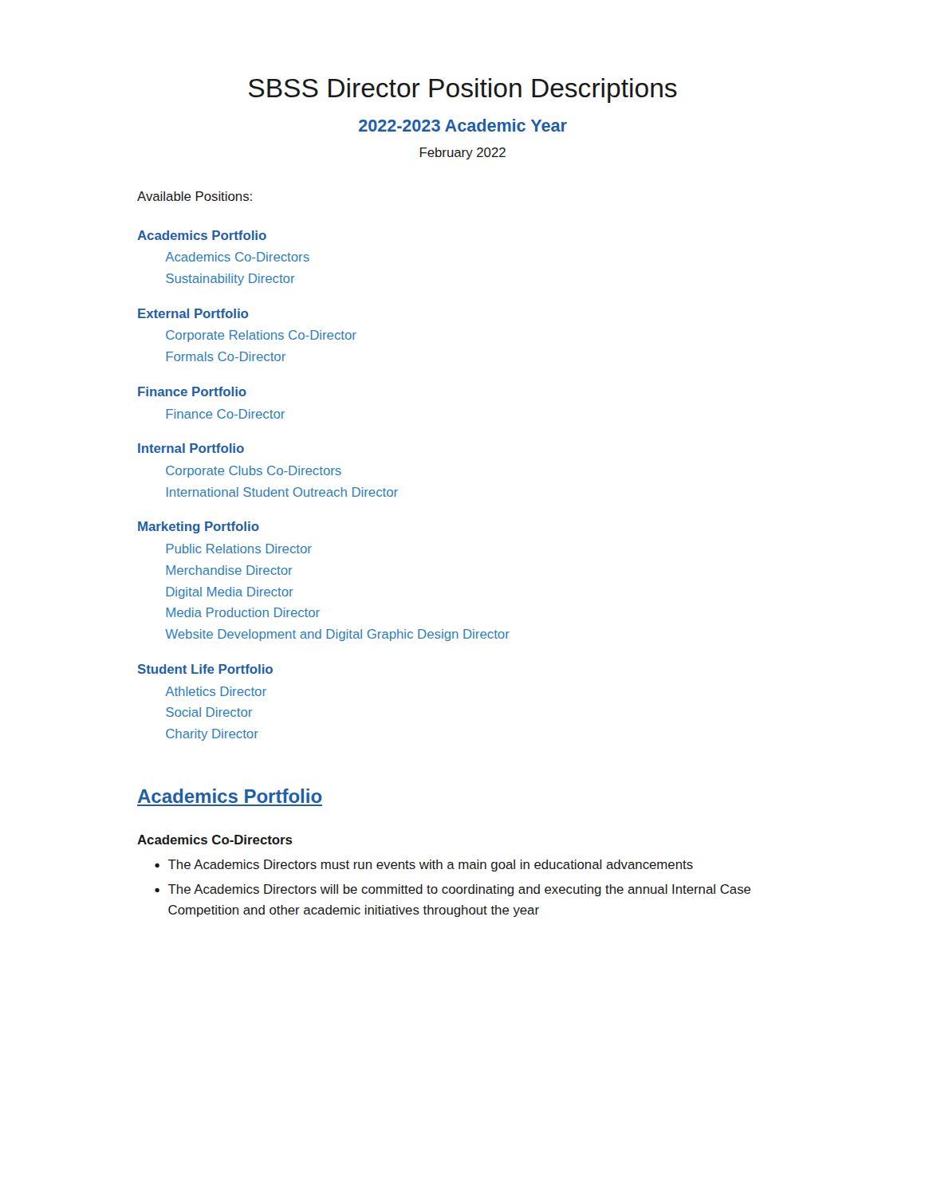SBSS Director Position Descriptions
2022-2023 Academic Year
February 2022
Available Positions:
Academics Portfolio
Academics Co-Directors
Sustainability Director
External Portfolio
Corporate Relations Co-Director
Formals Co-Director
Finance Portfolio
Finance Co-Director
Internal Portfolio
Corporate Clubs Co-Directors
International Student Outreach Director
Marketing Portfolio
Public Relations Director
Merchandise Director
Digital Media Director
Media Production Director
Website Development and Digital Graphic Design Director
Student Life Portfolio
Athletics Director
Social Director
Charity Director
Academics Portfolio
Academics Co-Directors
The Academics Directors must run events with a main goal in educational advancements
The Academics Directors will be committed to coordinating and executing the annual Internal Case Competition and other academic initiatives throughout the year